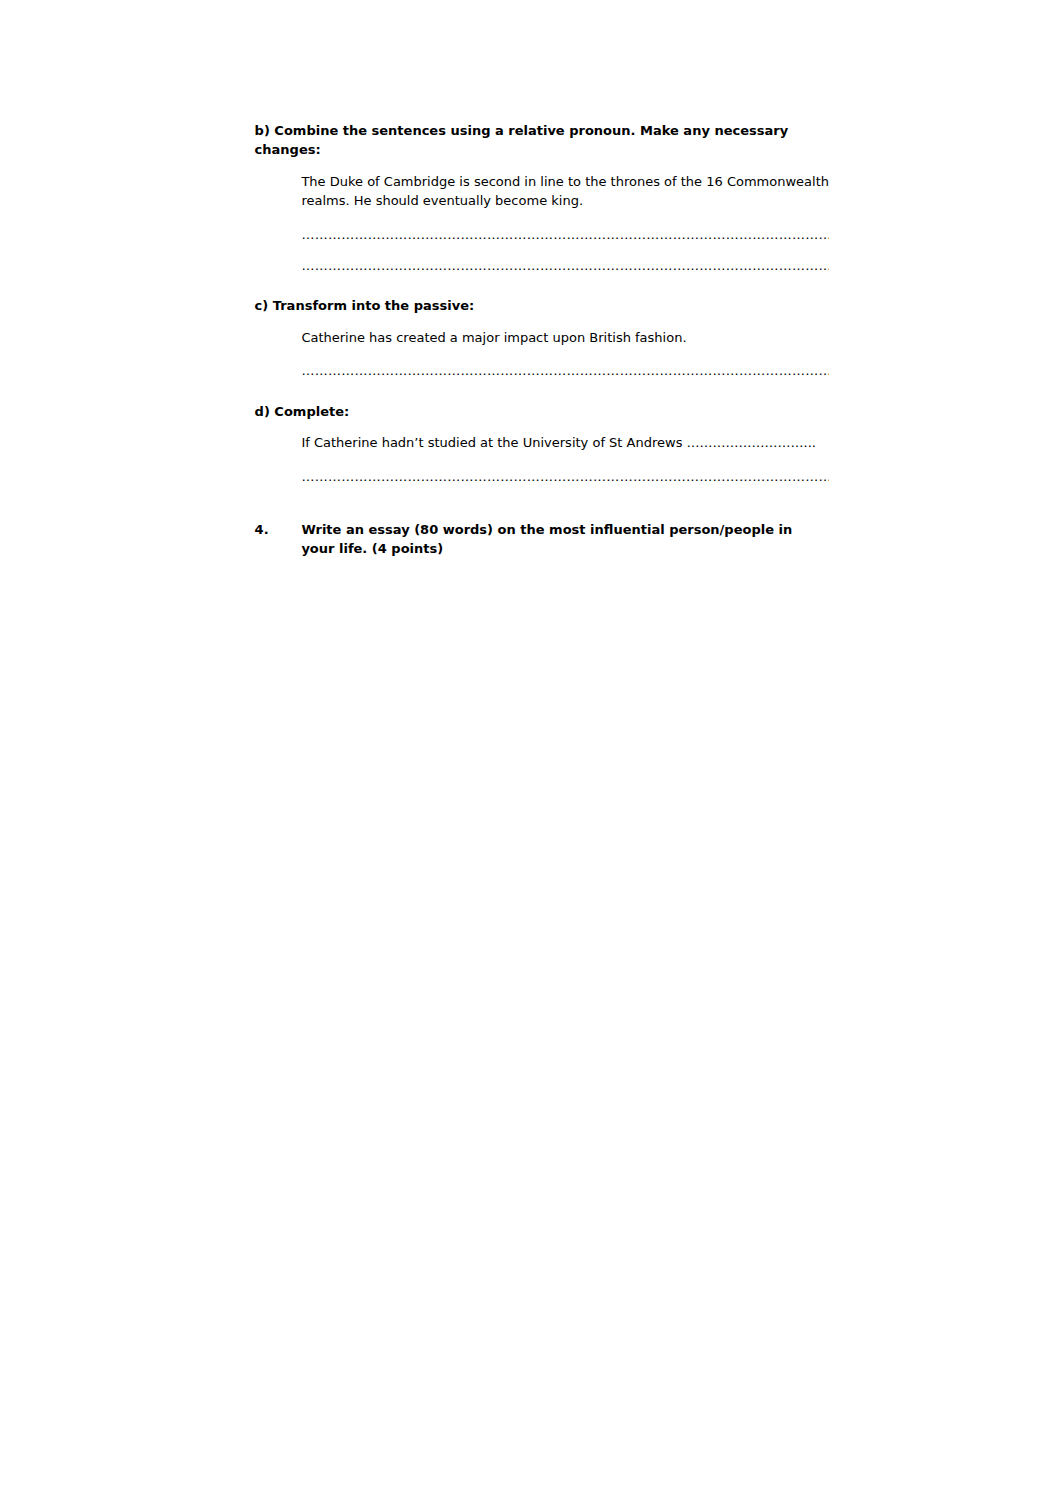b) Combine the sentences using a relative pronoun. Make any necessary changes:
The Duke of Cambridge is second in line to the thrones of the 16 Commonwealth realms. He should eventually become king.
……………………………………………………………………………………………………………………………
…………………………………………………………………………………………………………………………..
c) Transform into the passive:
Catherine has created a major impact upon British fashion.
…………………………………………………………………………………………………………………………..
d) Complete:
If Catherine hadn’t studied at the University of St Andrews ………………………...
……………………………………………………………………………………………………………………………
4.
Write an essay (80 words) on the most influential person/people in your life. (4 points)